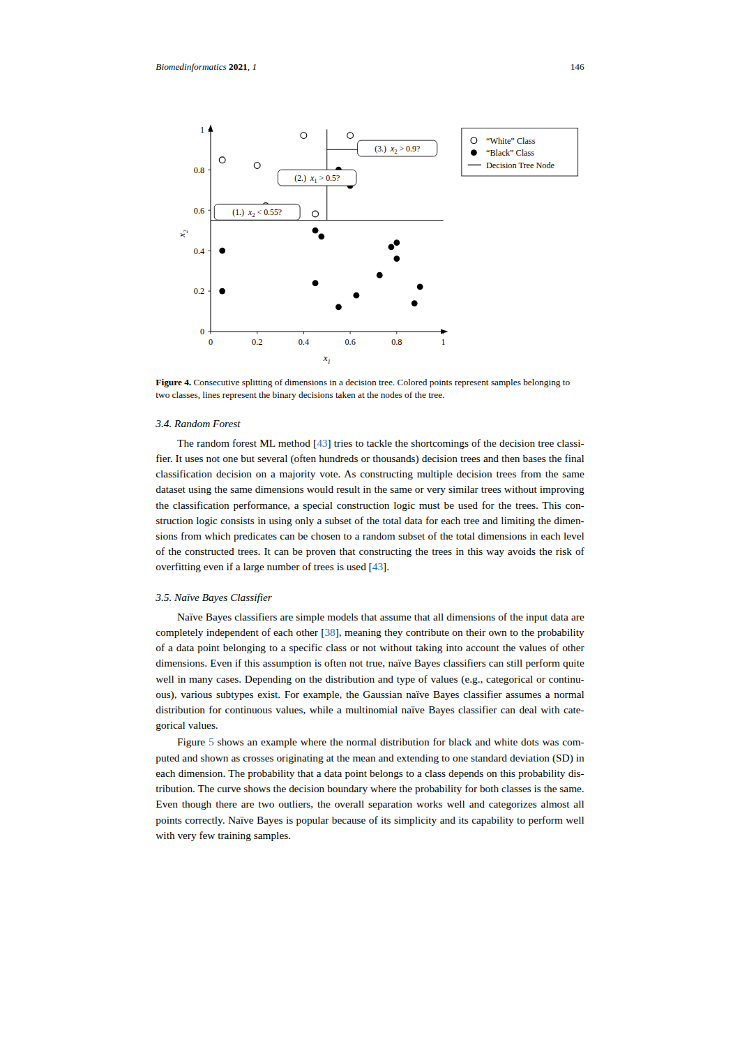Biomedinformatics 2021, 1
146
0 0.2 0.4 0.6 0.8 1 0 0.2 0.4 0.6 0.8 1 x1 x2 (3.) x2 > 0.9? (2.) x1 > 0.5? (1.) x2 < 0.55? “White” Class “Black” Class Decision Tree Node
Figure 4. Consecutive splitting of dimensions in a decision tree. Colored points represent samples belonging to two classes, lines represent the binary decisions taken at the nodes of the tree.
3.4. Random Forest
The random forest ML method [43] tries to tackle the shortcomings of the decision tree classifier. It uses not one but several (often hundreds or thousands) decision trees and then bases the final classification decision on a majority vote. As constructing multiple decision trees from the same dataset using the same dimensions would result in the same or very similar trees without improving the classification performance, a special construction logic must be used for the trees. This construction logic consists in using only a subset of the total data for each tree and limiting the dimensions from which predicates can be chosen to a random subset of the total dimensions in each level of the constructed trees. It can be proven that constructing the trees in this way avoids the risk of overfitting even if a large number of trees is used [43].
3.5. Naïve Bayes Classifier
Naïve Bayes classifiers are simple models that assume that all dimensions of the input data are completely independent of each other [38], meaning they contribute on their own to the probability of a data point belonging to a specific class or not without taking into account the values of other dimensions. Even if this assumption is often not true, naïve Bayes classifiers can still perform quite well in many cases. Depending on the distribution and type of values (e.g., categorical or continuous), various subtypes exist. For example, the Gaussian naïve Bayes classifier assumes a normal distribution for continuous values, while a multinomial naïve Bayes classifier can deal with categorical values.
Figure 5 shows an example where the normal distribution for black and white dots was computed and shown as crosses originating at the mean and extending to one standard deviation (SD) in each dimension. The probability that a data point belongs to a class depends on this probability distribution. The curve shows the decision boundary where the probability for both classes is the same. Even though there are two outliers, the overall separation works well and categorizes almost all points correctly. Naïve Bayes is popular because of its simplicity and its capability to perform well with very few training samples.